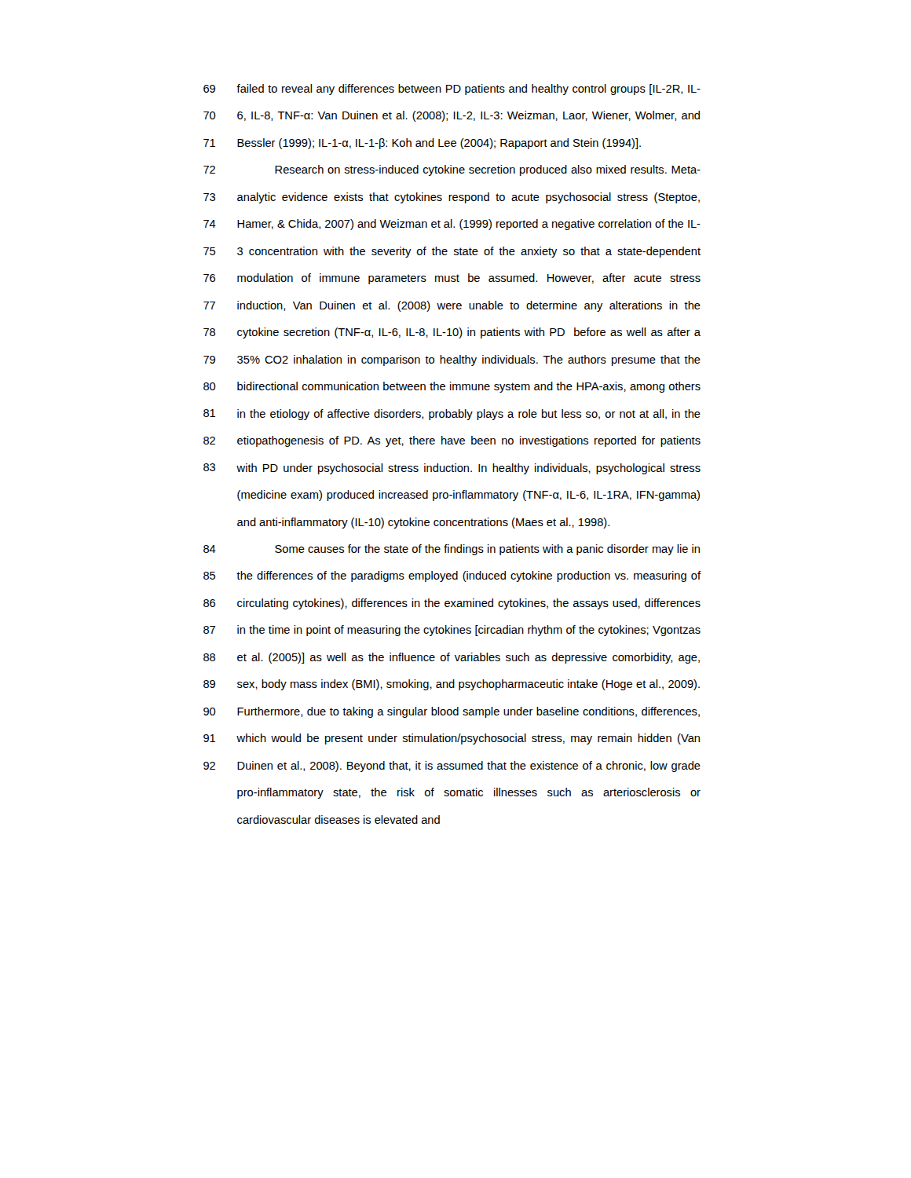69
70
71
failed to reveal any differences between PD patients and healthy control groups [IL-2R, IL-6, IL-8, TNF-α: Van Duinen et al. (2008); IL-2, IL-3: Weizman, Laor, Wiener, Wolmer, and Bessler (1999); IL-1-α, IL-1-β: Koh and Lee (2004); Rapaport and Stein (1994)].
72
73
74
75
76
77
78
79
80
81
82
83
Research on stress-induced cytokine secretion produced also mixed results. Meta-analytic evidence exists that cytokines respond to acute psychosocial stress (Steptoe, Hamer, & Chida, 2007) and Weizman et al. (1999) reported a negative correlation of the IL-3 concentration with the severity of the state of the anxiety so that a state-dependent modulation of immune parameters must be assumed. However, after acute stress induction, Van Duinen et al. (2008) were unable to determine any alterations in the cytokine secretion (TNF-α, IL-6, IL-8, IL-10) in patients with PD before as well as after a 35% CO2 inhalation in comparison to healthy individuals. The authors presume that the bidirectional communication between the immune system and the HPA-axis, among others in the etiology of affective disorders, probably plays a role but less so, or not at all, in the etiopathogenesis of PD. As yet, there have been no investigations reported for patients with PD under psychosocial stress induction. In healthy individuals, psychological stress (medicine exam) produced increased pro-inflammatory (TNF-α, IL-6, IL-1RA, IFN-gamma) and anti-inflammatory (IL-10) cytokine concentrations (Maes et al., 1998).
84
85
86
87
88
89
90
91
92
Some causes for the state of the findings in patients with a panic disorder may lie in the differences of the paradigms employed (induced cytokine production vs. measuring of circulating cytokines), differences in the examined cytokines, the assays used, differences in the time in point of measuring the cytokines [circadian rhythm of the cytokines; Vgontzas et al. (2005)] as well as the influence of variables such as depressive comorbidity, age, sex, body mass index (BMI), smoking, and psychopharmaceutic intake (Hoge et al., 2009). Furthermore, due to taking a singular blood sample under baseline conditions, differences, which would be present under stimulation/psychosocial stress, may remain hidden (Van Duinen et al., 2008). Beyond that, it is assumed that the existence of a chronic, low grade pro-inflammatory state, the risk of somatic illnesses such as arteriosclerosis or cardiovascular diseases is elevated and